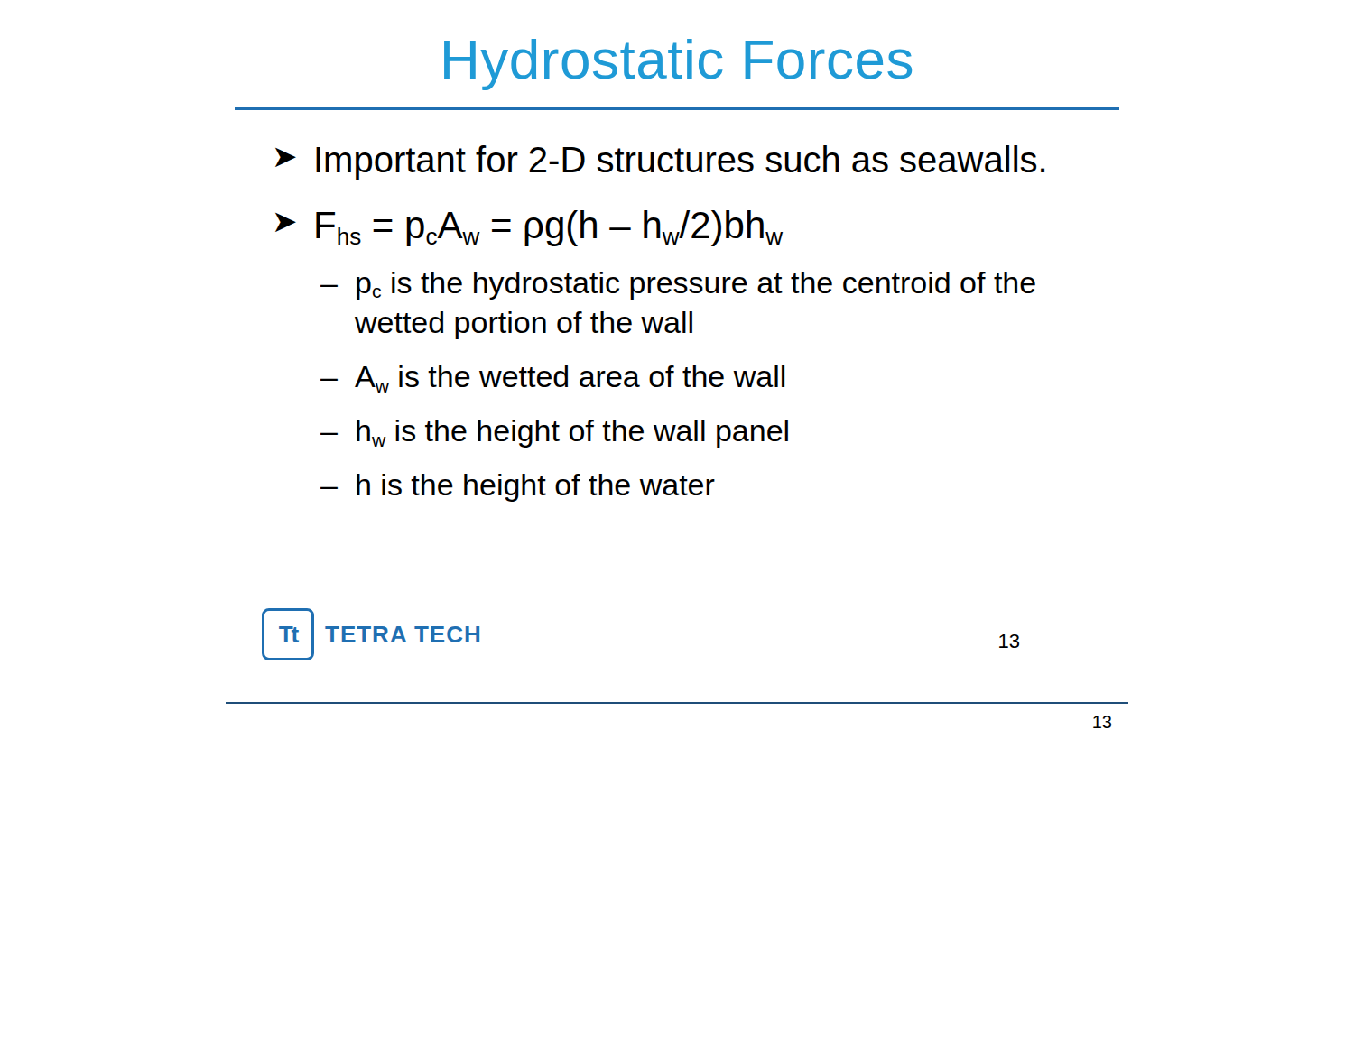Hydrostatic Forces
Important for 2-D structures such as seawalls.
Fhs = pcAw = ρg(h – hw/2)bhw
pc is the hydrostatic pressure at the centroid of the wetted portion of the wall
Aw is the wetted area of the wall
hw is the height of the wall panel
h is the height of the water
Tt
TETRA TECH
13
13